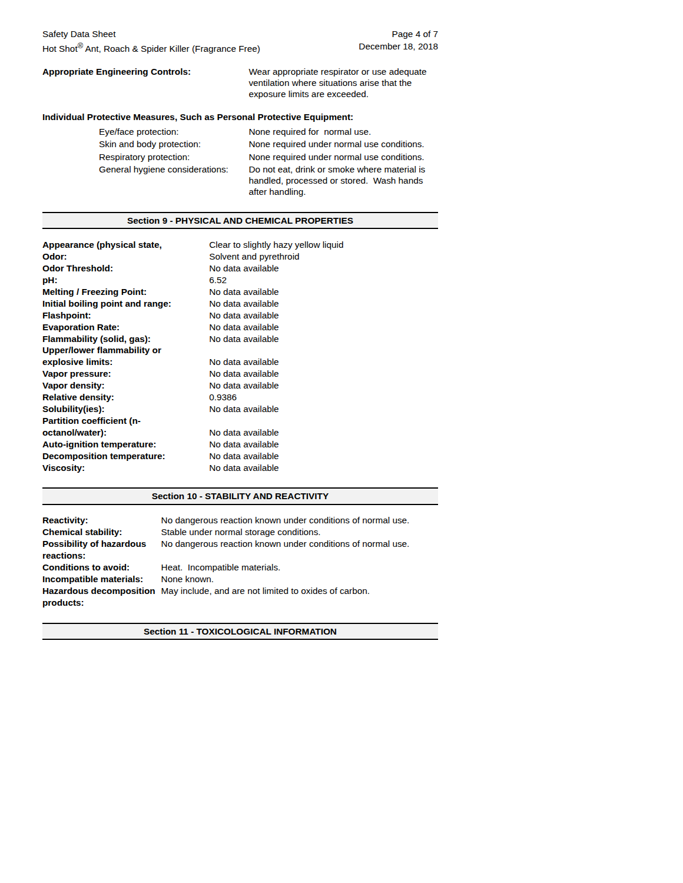Safety Data Sheet
Hot Shot® Ant, Roach & Spider Killer (Fragrance Free)
Page 4 of 7
December 18, 2018
Appropriate Engineering Controls:
Wear appropriate respirator or use adequate ventilation where situations arise that the exposure limits are exceeded.
Individual Protective Measures, Such as Personal Protective Equipment:
Eye/face protection:
None required for normal use.
Skin and body protection:
None required under normal use conditions.
Respiratory protection:
None required under normal use conditions.
General hygiene considerations:
Do not eat, drink or smoke where material is handled, processed or stored. Wash hands after handling.
Section 9 - PHYSICAL AND CHEMICAL PROPERTIES
Appearance (physical state,
Clear to slightly hazy yellow liquid
Odor:
Solvent and pyrethroid
Odor Threshold:
No data available
pH:
6.52
Melting / Freezing Point:
No data available
Initial boiling point and range:
No data available
Flashpoint:
No data available
Evaporation Rate:
No data available
Flammability (solid, gas):
No data available
Upper/lower flammability or
explosive limits:
No data available
Vapor pressure:
No data available
Vapor density:
No data available
Relative density:
0.9386
Solubility(ies):
No data available
Partition coefficient (n-
octanol/water):
No data available
Auto-ignition temperature:
No data available
Decomposition temperature:
No data available
Viscosity:
No data available
Section 10 - STABILITY AND REACTIVITY
Reactivity:
No dangerous reaction known under conditions of normal use.
Chemical stability:
Stable under normal storage conditions.
Possibility of hazardous
No dangerous reaction known under conditions of normal use.
reactions:
Conditions to avoid:
Heat. Incompatible materials.
Incompatible materials:
None known.
Hazardous decomposition
May include, and are not limited to oxides of carbon.
products:
Section 11 - TOXICOLOGICAL INFORMATION